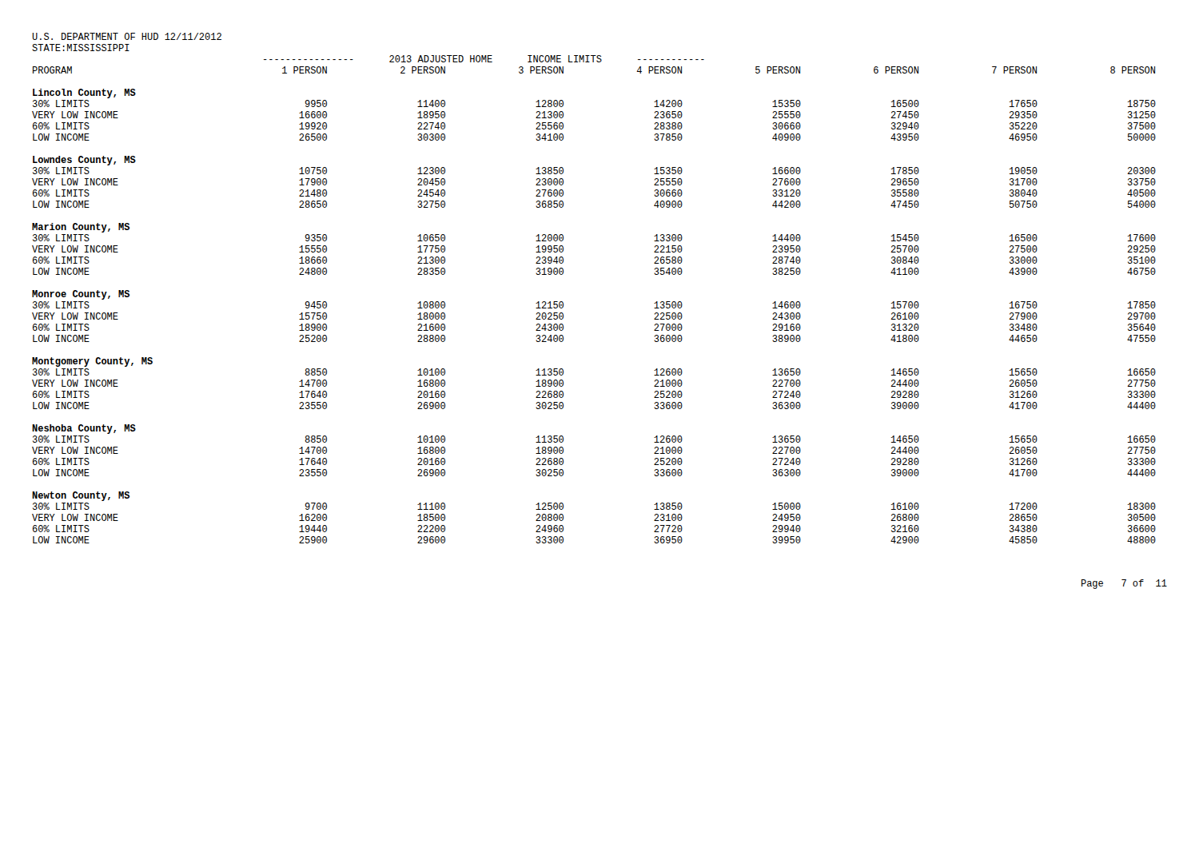U.S. DEPARTMENT OF HUD 12/11/2012
STATE:MISSISSIPPI
---------------- 2013 ADJUSTED HOME INCOME LIMITS ------------
| PROGRAM | 1 PERSON | 2 PERSON | 3 PERSON | 4 PERSON | 5 PERSON | 6 PERSON | 7 PERSON | 8 PERSON |
| --- | --- | --- | --- | --- | --- | --- | --- | --- |
| Lincoln County, MS |
| 30% LIMITS | 9950 | 11400 | 12800 | 14200 | 15350 | 16500 | 17650 | 18750 |
| VERY LOW INCOME | 16600 | 18950 | 21300 | 23650 | 25550 | 27450 | 29350 | 31250 |
| 60% LIMITS | 19920 | 22740 | 25560 | 28380 | 30660 | 32940 | 35220 | 37500 |
| LOW INCOME | 26500 | 30300 | 34100 | 37850 | 40900 | 43950 | 46950 | 50000 |
| Lowndes County, MS |
| 30% LIMITS | 10750 | 12300 | 13850 | 15350 | 16600 | 17850 | 19050 | 20300 |
| VERY LOW INCOME | 17900 | 20450 | 23000 | 25550 | 27600 | 29650 | 31700 | 33750 |
| 60% LIMITS | 21480 | 24540 | 27600 | 30660 | 33120 | 35580 | 38040 | 40500 |
| LOW INCOME | 28650 | 32750 | 36850 | 40900 | 44200 | 47450 | 50750 | 54000 |
| Marion County, MS |
| 30% LIMITS | 9350 | 10650 | 12000 | 13300 | 14400 | 15450 | 16500 | 17600 |
| VERY LOW INCOME | 15550 | 17750 | 19950 | 22150 | 23950 | 25700 | 27500 | 29250 |
| 60% LIMITS | 18660 | 21300 | 23940 | 26580 | 28740 | 30840 | 33000 | 35100 |
| LOW INCOME | 24800 | 28350 | 31900 | 35400 | 38250 | 41100 | 43900 | 46750 |
| Monroe County, MS |
| 30% LIMITS | 9450 | 10800 | 12150 | 13500 | 14600 | 15700 | 16750 | 17850 |
| VERY LOW INCOME | 15750 | 18000 | 20250 | 22500 | 24300 | 26100 | 27900 | 29700 |
| 60% LIMITS | 18900 | 21600 | 24300 | 27000 | 29160 | 31320 | 33480 | 35640 |
| LOW INCOME | 25200 | 28800 | 32400 | 36000 | 38900 | 41800 | 44650 | 47550 |
| Montgomery County, MS |
| 30% LIMITS | 8850 | 10100 | 11350 | 12600 | 13650 | 14650 | 15650 | 16650 |
| VERY LOW INCOME | 14700 | 16800 | 18900 | 21000 | 22700 | 24400 | 26050 | 27750 |
| 60% LIMITS | 17640 | 20160 | 22680 | 25200 | 27240 | 29280 | 31260 | 33300 |
| LOW INCOME | 23550 | 26900 | 30250 | 33600 | 36300 | 39000 | 41700 | 44400 |
| Neshoba County, MS |
| 30% LIMITS | 8850 | 10100 | 11350 | 12600 | 13650 | 14650 | 15650 | 16650 |
| VERY LOW INCOME | 14700 | 16800 | 18900 | 21000 | 22700 | 24400 | 26050 | 27750 |
| 60% LIMITS | 17640 | 20160 | 22680 | 25200 | 27240 | 29280 | 31260 | 33300 |
| LOW INCOME | 23550 | 26900 | 30250 | 33600 | 36300 | 39000 | 41700 | 44400 |
| Newton County, MS |
| 30% LIMITS | 9700 | 11100 | 12500 | 13850 | 15000 | 16100 | 17200 | 18300 |
| VERY LOW INCOME | 16200 | 18500 | 20800 | 23100 | 24950 | 26800 | 28650 | 30500 |
| 60% LIMITS | 19440 | 22200 | 24960 | 27720 | 29940 | 32160 | 34380 | 36600 |
| LOW INCOME | 25900 | 29600 | 33300 | 36950 | 39950 | 42900 | 45850 | 48800 |
Page 7 of 11